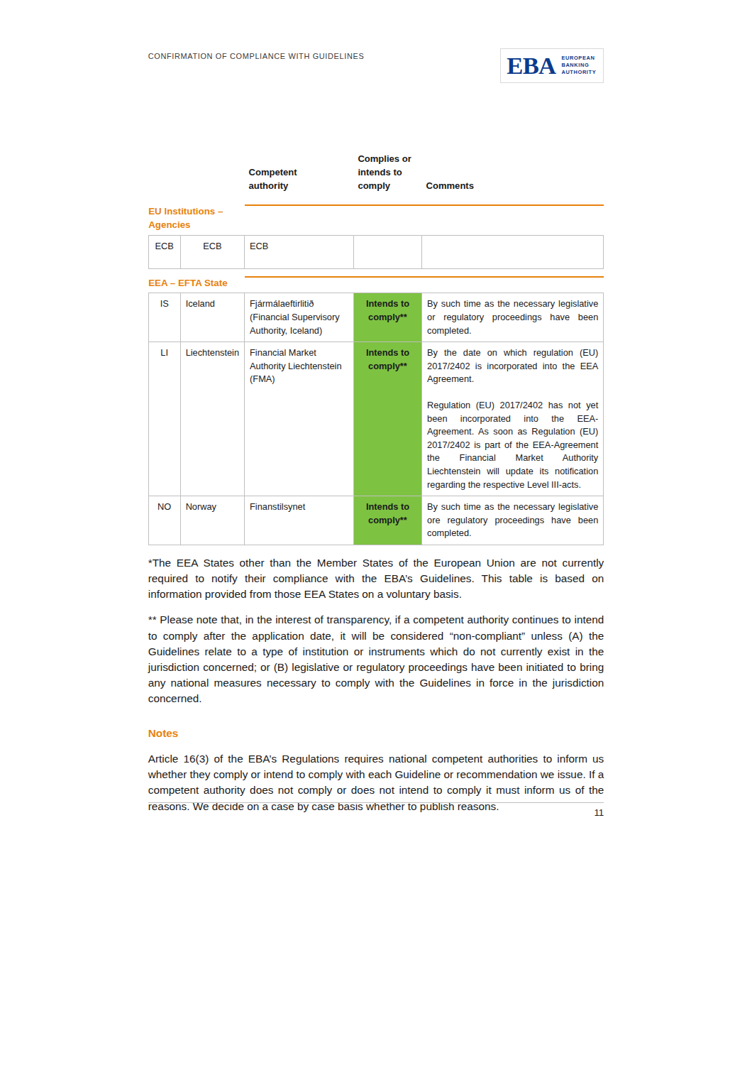Confirmation of compliance with guidelines
EBA
European
Banking
Authority
| | | Competent authority | Complies or intends to comply | Comments |
| --- | --- | --- | --- | --- |
| EU Institutions – Agencies | |
| ECB | ECB | ECB | | |
| EEA – EFTA State | |
| IS | Iceland | Fjármálaeftirlitið (Financial Supervisory Authority, Iceland) | Intends to comply** | By such time as the necessary legislative or regulatory proceedings have been completed. |
| LI | Liechtenstein | Financial Market Authority Liechtenstein (FMA) | Intends to comply** | By the date on which regulation (EU) 2017/2402 is incorporated into the EEA Agreement. Regulation (EU) 2017/2402 has not yet been incorporated into the EEA-Agreement. As soon as Regulation (EU) 2017/2402 is part of the EEA-Agreement the Financial Market Authority Liechtenstein will update its notification regarding the respective Level III-acts. |
| NO | Norway | Finanstilsynet | Intends to comply** | By such time as the necessary legislative ore regulatory proceedings have been completed. |
*The EEA States other than the Member States of the European Union are not currently required to notify their compliance with the EBA’s Guidelines. This table is based on information provided from those EEA States on a voluntary basis.
** Please note that, in the interest of transparency, if a competent authority continues to intend to comply after the application date, it will be considered “non-compliant” unless (A) the Guidelines relate to a type of institution or instruments which do not currently exist in the jurisdiction concerned; or (B) legislative or regulatory proceedings have been initiated to bring any national measures necessary to comply with the Guidelines in force in the jurisdiction concerned.
Notes
Article 16(3) of the EBA’s Regulations requires national competent authorities to inform us whether they comply or intend to comply with each Guideline or recommendation we issue. If a competent authority does not comply or does not intend to comply it must inform us of the reasons. We decide on a case by case basis whether to publish reasons.
11